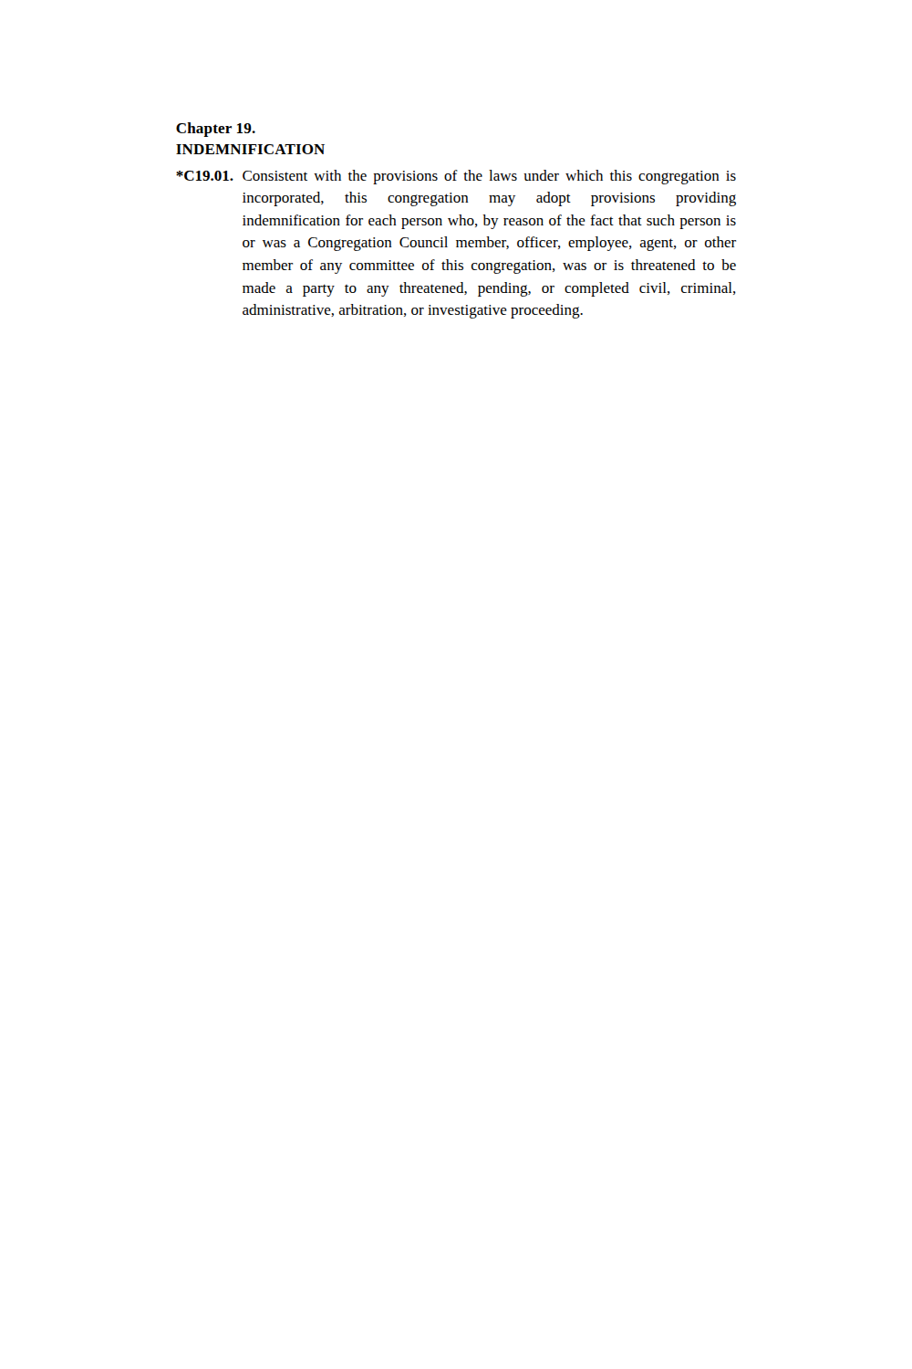Chapter 19.
INDEMNIFICATION
*C19.01.
Consistent with the provisions of the laws under which this congregation is incorporated, this congregation may adopt provisions providing indemnification for each person who, by reason of the fact that such person is or was a Congregation Council member, officer, employee, agent, or other member of any committee of this congregation, was or is threatened to be made a party to any threatened, pending, or completed civil, criminal, administrative, arbitration, or investigative proceeding.